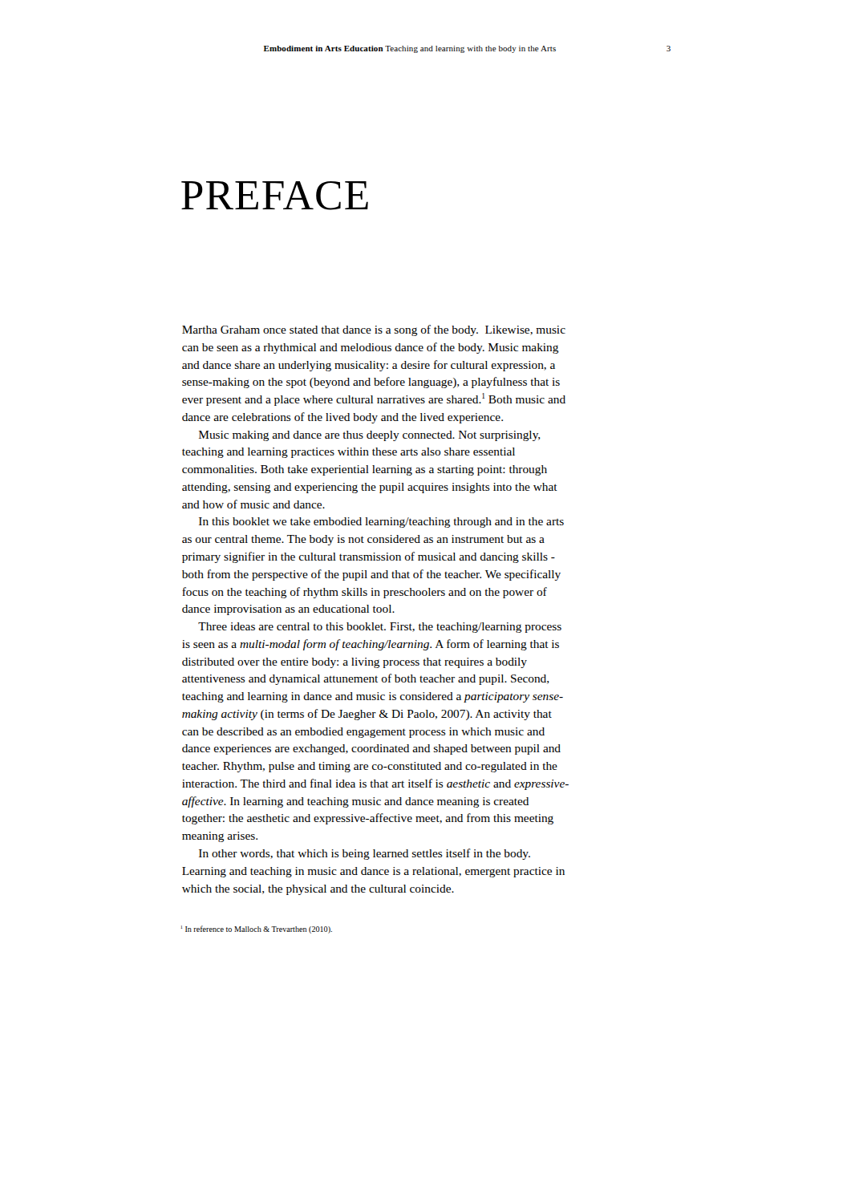Embodiment in Arts Education Teaching and learning with the body in the Arts
3
PREFACE
Martha Graham once stated that dance is a song of the body. Likewise, music can be seen as a rhythmical and melodious dance of the body. Music making and dance share an underlying musicality: a desire for cultural expression, a sense-making on the spot (beyond and before language), a playfulness that is ever present and a place where cultural narratives are shared.1 Both music and dance are celebrations of the lived body and the lived experience.
Music making and dance are thus deeply connected. Not surprisingly, teaching and learning practices within these arts also share essential commonalities. Both take experiential learning as a starting point: through attending, sensing and experiencing the pupil acquires insights into the what and how of music and dance.
In this booklet we take embodied learning/teaching through and in the arts as our central theme. The body is not considered as an instrument but as a primary signifier in the cultural transmission of musical and dancing skills - both from the perspective of the pupil and that of the teacher. We specifically focus on the teaching of rhythm skills in preschoolers and on the power of dance improvisation as an educational tool.
Three ideas are central to this booklet. First, the teaching/learning process is seen as a multi-modal form of teaching/learning. A form of learning that is distributed over the entire body: a living process that requires a bodily attentiveness and dynamical attunement of both teacher and pupil. Second, teaching and learning in dance and music is considered a participatory sense-making activity (in terms of De Jaegher & Di Paolo, 2007). An activity that can be described as an embodied engagement process in which music and dance experiences are exchanged, coordinated and shaped between pupil and teacher. Rhythm, pulse and timing are co-constituted and co-regulated in the interaction. The third and final idea is that art itself is aesthetic and expressive-affective. In learning and teaching music and dance meaning is created together: the aesthetic and expressive-affective meet, and from this meeting meaning arises.
In other words, that which is being learned settles itself in the body. Learning and teaching in music and dance is a relational, emergent practice in which the social, the physical and the cultural coincide.
1 In reference to Malloch & Trevarthen (2010).